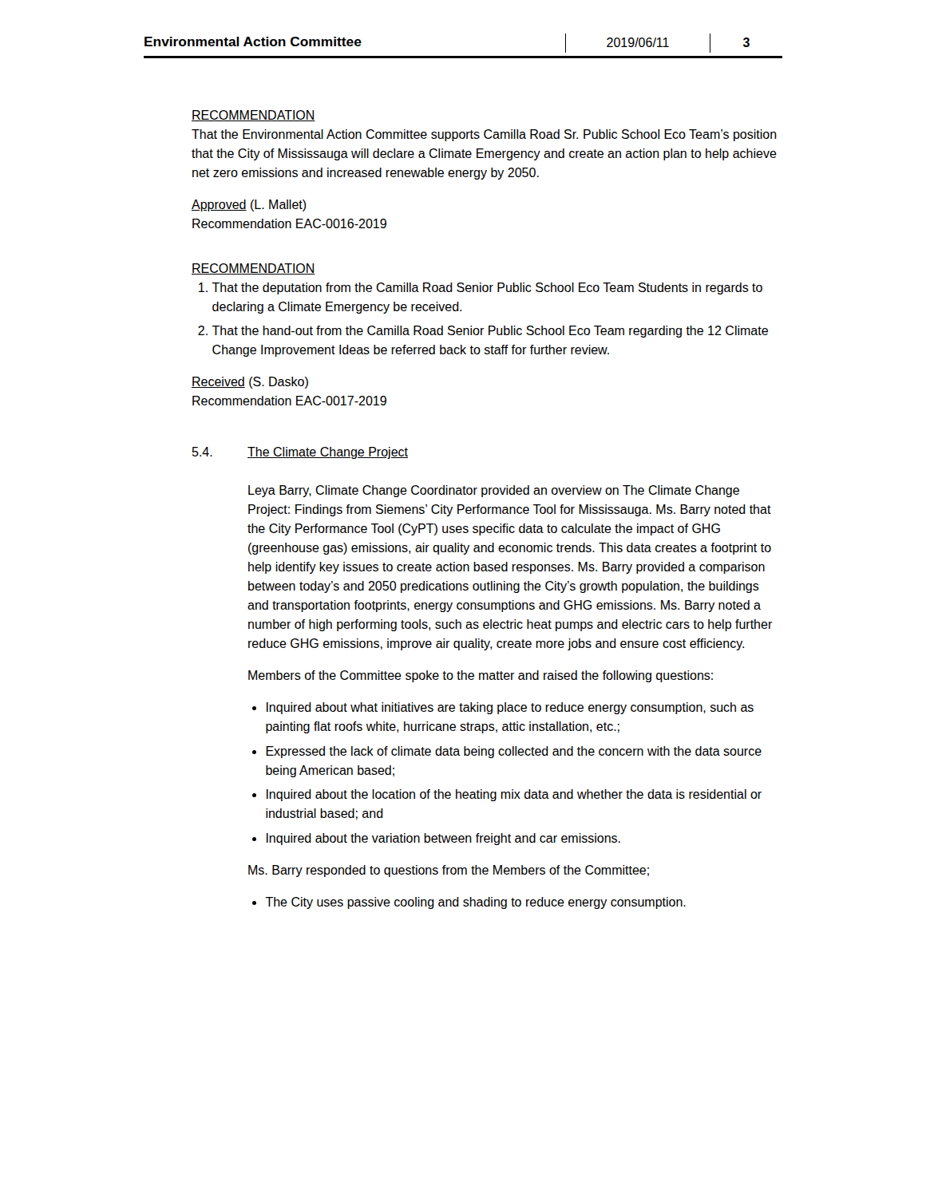Environmental Action Committee
2019/06/11
3
RECOMMENDATION
That the Environmental Action Committee supports Camilla Road Sr. Public School Eco Team’s position that the City of Mississauga will declare a Climate Emergency and create an action plan to help achieve net zero emissions and increased renewable energy by 2050.
Approved (L. Mallet)
Recommendation EAC-0016-2019
RECOMMENDATION
That the deputation from the Camilla Road Senior Public School Eco Team Students in regards to declaring a Climate Emergency be received.
That the hand-out from the Camilla Road Senior Public School Eco Team regarding the 12 Climate Change Improvement Ideas be referred back to staff for further review.
Received (S. Dasko)
Recommendation EAC-0017-2019
5.4.
The Climate Change Project
Leya Barry, Climate Change Coordinator provided an overview on The Climate Change Project: Findings from Siemens’ City Performance Tool for Mississauga. Ms. Barry noted that the City Performance Tool (CyPT) uses specific data to calculate the impact of GHG (greenhouse gas) emissions, air quality and economic trends. This data creates a footprint to help identify key issues to create action based responses. Ms. Barry provided a comparison between today’s and 2050 predications outlining the City’s growth population, the buildings and transportation footprints, energy consumptions and GHG emissions. Ms. Barry noted a number of high performing tools, such as electric heat pumps and electric cars to help further reduce GHG emissions, improve air quality, create more jobs and ensure cost efficiency.
Members of the Committee spoke to the matter and raised the following questions:
Inquired about what initiatives are taking place to reduce energy consumption, such as painting flat roofs white, hurricane straps, attic installation, etc.;
Expressed the lack of climate data being collected and the concern with the data source being American based;
Inquired about the location of the heating mix data and whether the data is residential or industrial based; and
Inquired about the variation between freight and car emissions.
Ms. Barry responded to questions from the Members of the Committee;
The City uses passive cooling and shading to reduce energy consumption.